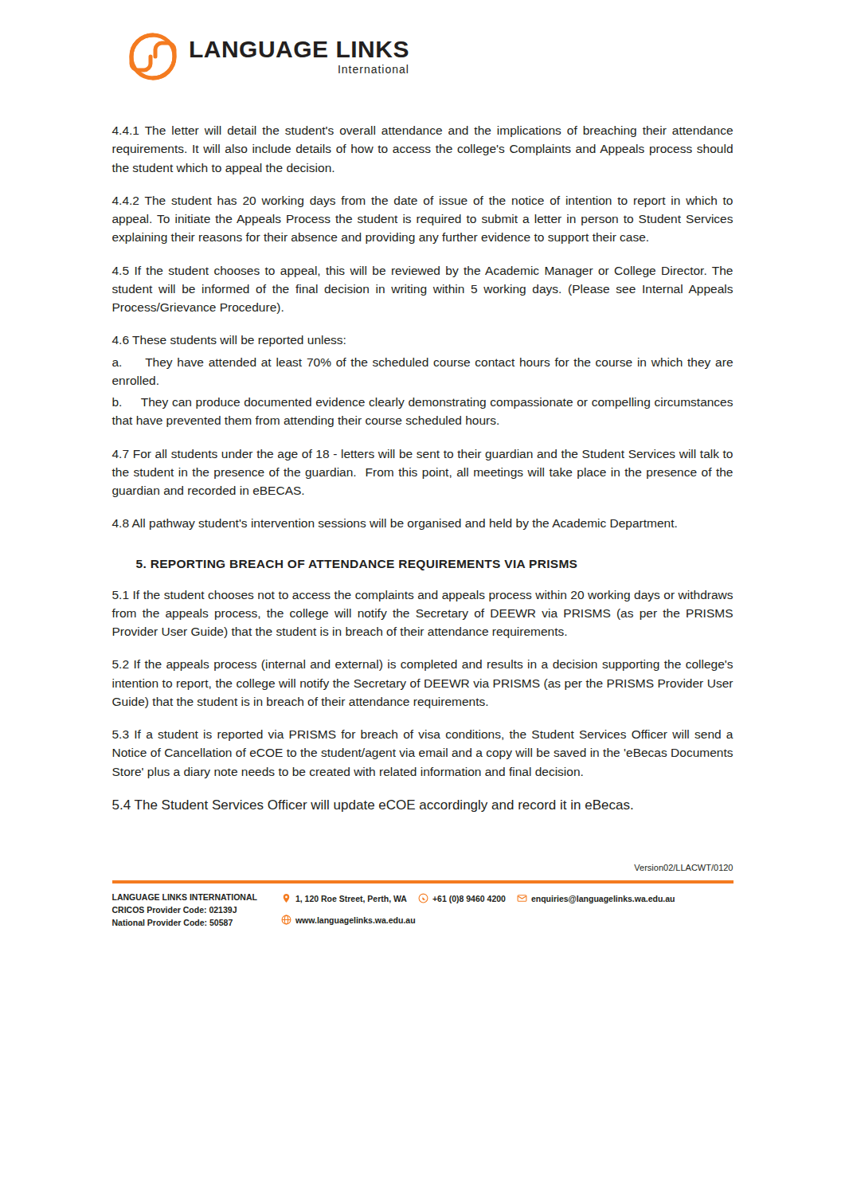LANGUAGE LINKS
International
4.4.1 The letter will detail the student's overall attendance and the implications of breaching their attendance requirements. It will also include details of how to access the college's Complaints and Appeals process should the student which to appeal the decision.
4.4.2 The student has 20 working days from the date of issue of the notice of intention to report in which to appeal. To initiate the Appeals Process the student is required to submit a letter in person to Student Services explaining their reasons for their absence and providing any further evidence to support their case.
4.5 If the student chooses to appeal, this will be reviewed by the Academic Manager or College Director. The student will be informed of the final decision in writing within 5 working days. (Please see Internal Appeals Process/Grievance Procedure).
4.6 These students will be reported unless:
a. They have attended at least 70% of the scheduled course contact hours for the course in which they are enrolled.
b. They can produce documented evidence clearly demonstrating compassionate or compelling circumstances that have prevented them from attending their course scheduled hours.
4.7 For all students under the age of 18 - letters will be sent to their guardian and the Student Services will talk to the student in the presence of the guardian. From this point, all meetings will take place in the presence of the guardian and recorded in eBECAS.
4.8 All pathway student's intervention sessions will be organised and held by the Academic Department.
5. REPORTING BREACH OF ATTENDANCE REQUIREMENTS VIA PRISMS
5.1 If the student chooses not to access the complaints and appeals process within 20 working days or withdraws from the appeals process, the college will notify the Secretary of DEEWR via PRISMS (as per the PRISMS Provider User Guide) that the student is in breach of their attendance requirements.
5.2 If the appeals process (internal and external) is completed and results in a decision supporting the college's intention to report, the college will notify the Secretary of DEEWR via PRISMS (as per the PRISMS Provider User Guide) that the student is in breach of their attendance requirements.
5.3 If a student is reported via PRISMS for breach of visa conditions, the Student Services Officer will send a Notice of Cancellation of eCOE to the student/agent via email and a copy will be saved in the 'eBecas Documents Store' plus a diary note needs to be created with related information and final decision.
5.4 The Student Services Officer will update eCOE accordingly and record it in eBecas.
Version02/LLACWT/0120
LANGUAGE LINKS INTERNATIONAL
CRICOS Provider Code: 02139J
National Provider Code: 50587
1, 120 Roe Street, Perth, WA +61 (0)8 9460 4200 enquiries@languagelinks.wa.edu.au www.languagelinks.wa.edu.au